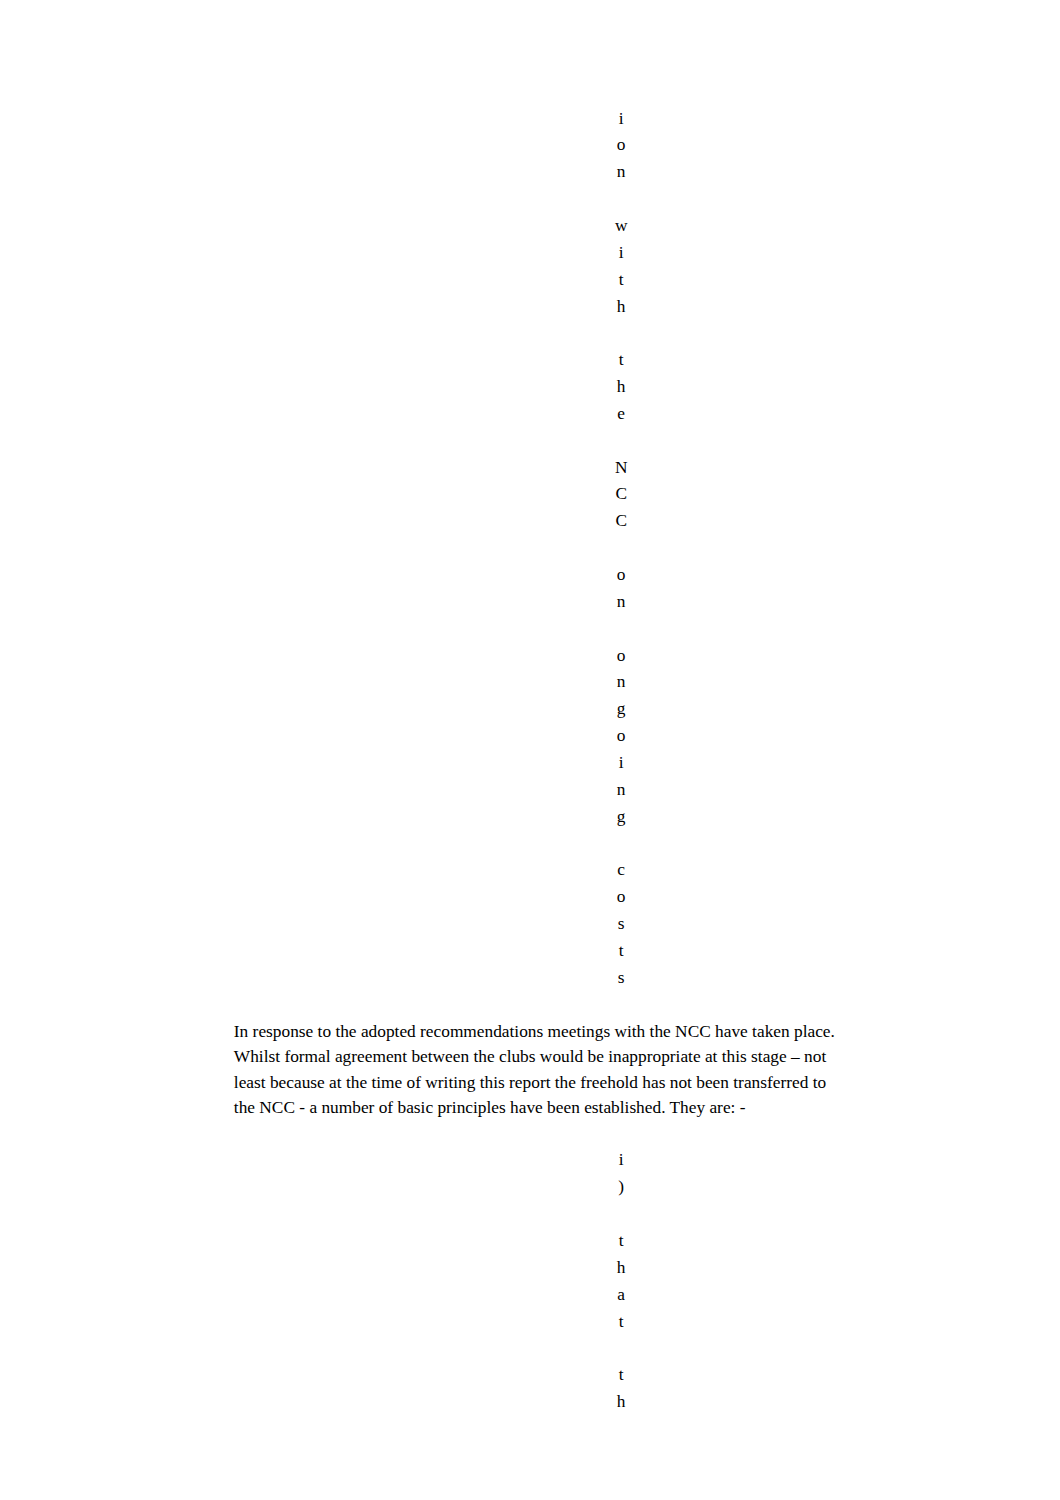i
o
n
w
i
t
h
t
h
e
N
C
C
o
n
o
n
g
o
i
n
g
c
o
s
t
s
In response to the adopted recommendations meetings with the NCC have taken place. Whilst formal agreement between the clubs would be inappropriate at this stage – not least because at the time of writing this report the freehold has not been transferred to the NCC - a number of basic principles have been established. They are: -
i
)
t
h
a
t
t
h